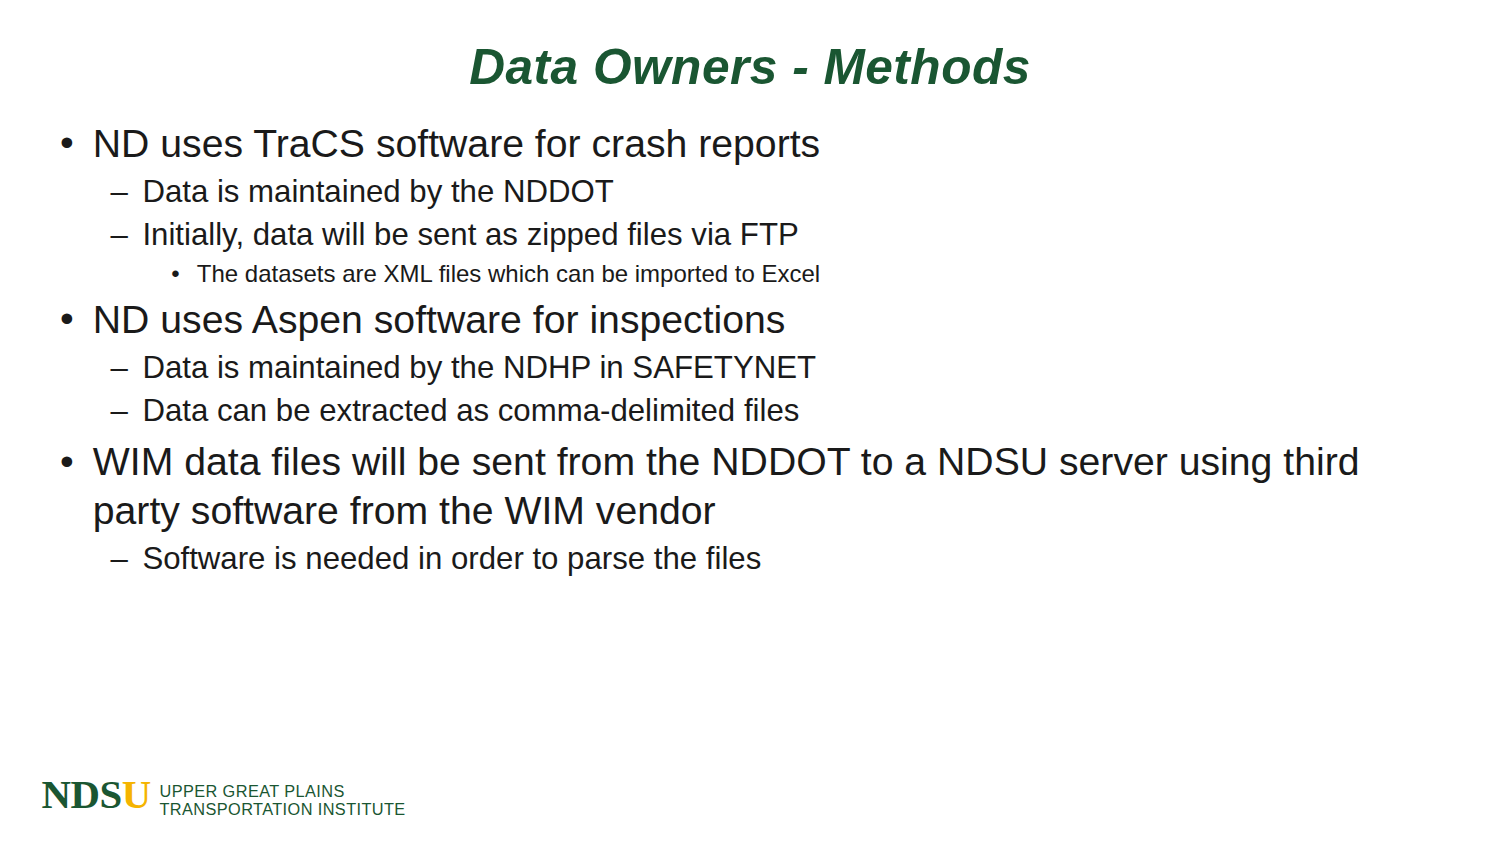Data Owners - Methods
ND uses TraCS software for crash reports
Data is maintained by the NDDOT
Initially, data will be sent as zipped files via FTP
The datasets are XML files which can be imported to Excel
ND uses Aspen software for inspections
Data is maintained by the NDHP in SAFETYNET
Data can be extracted as comma-delimited files
WIM data files will be sent from the NDDOT to a NDSU server using third party software from the WIM vendor
Software is needed in order to parse the files
NDSU
Upper Great Plains
Transportation Institute